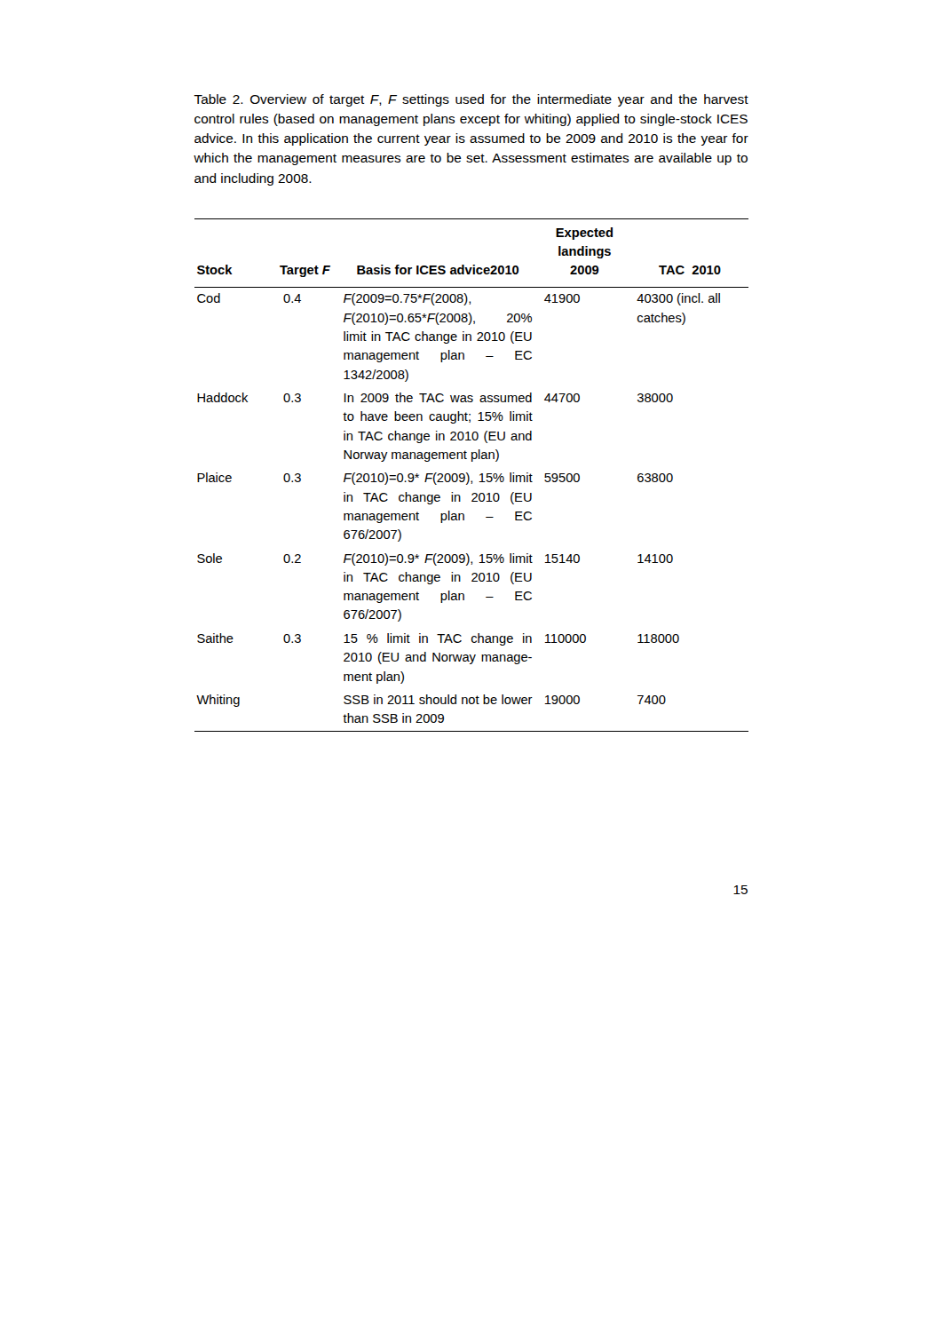Table 2. Overview of target F, F settings used for the intermediate year and the harvest control rules (based on management plans except for whiting) applied to single-stock ICES advice. In this application the current year is assumed to be 2009 and 2010 is the year for which the management measures are to be set. Assessment estimates are available up to and including 2008.
| Stock | Target F | Basis for ICES advice2010 | Expected landings 2009 | TAC 2010 |
| --- | --- | --- | --- | --- |
| Cod | 0.4 | F (2009=0.75* F (2008), F (2010)=0.65* F (2008), 20% limit in TAC change in 2010 (EU management plan – EC 1342/2008) | 41900 | 40300 (incl. all catches) |
| Haddock | 0.3 | In 2009 the TAC was assumed to have been caught; 15% limit in TAC change in 2010 (EU and Norway management plan) | 44700 | 38000 |
| Plaice | 0.3 | F (2010)=0.9* F (2009), 15% limit in TAC change in 2010 (EU management plan – EC 676/2007) | 59500 | 63800 |
| Sole | 0.2 | F (2010)=0.9* F (2009), 15% limit in TAC change in 2010 (EU management plan – EC 676/2007) | 15140 | 14100 |
| Saithe | 0.3 | 15 % limit in TAC change in 2010 (EU and Norway management plan) | 110000 | 118000 |
| Whiting | | SSB in 2011 should not be lower than SSB in 2009 | 19000 | 7400 |
15